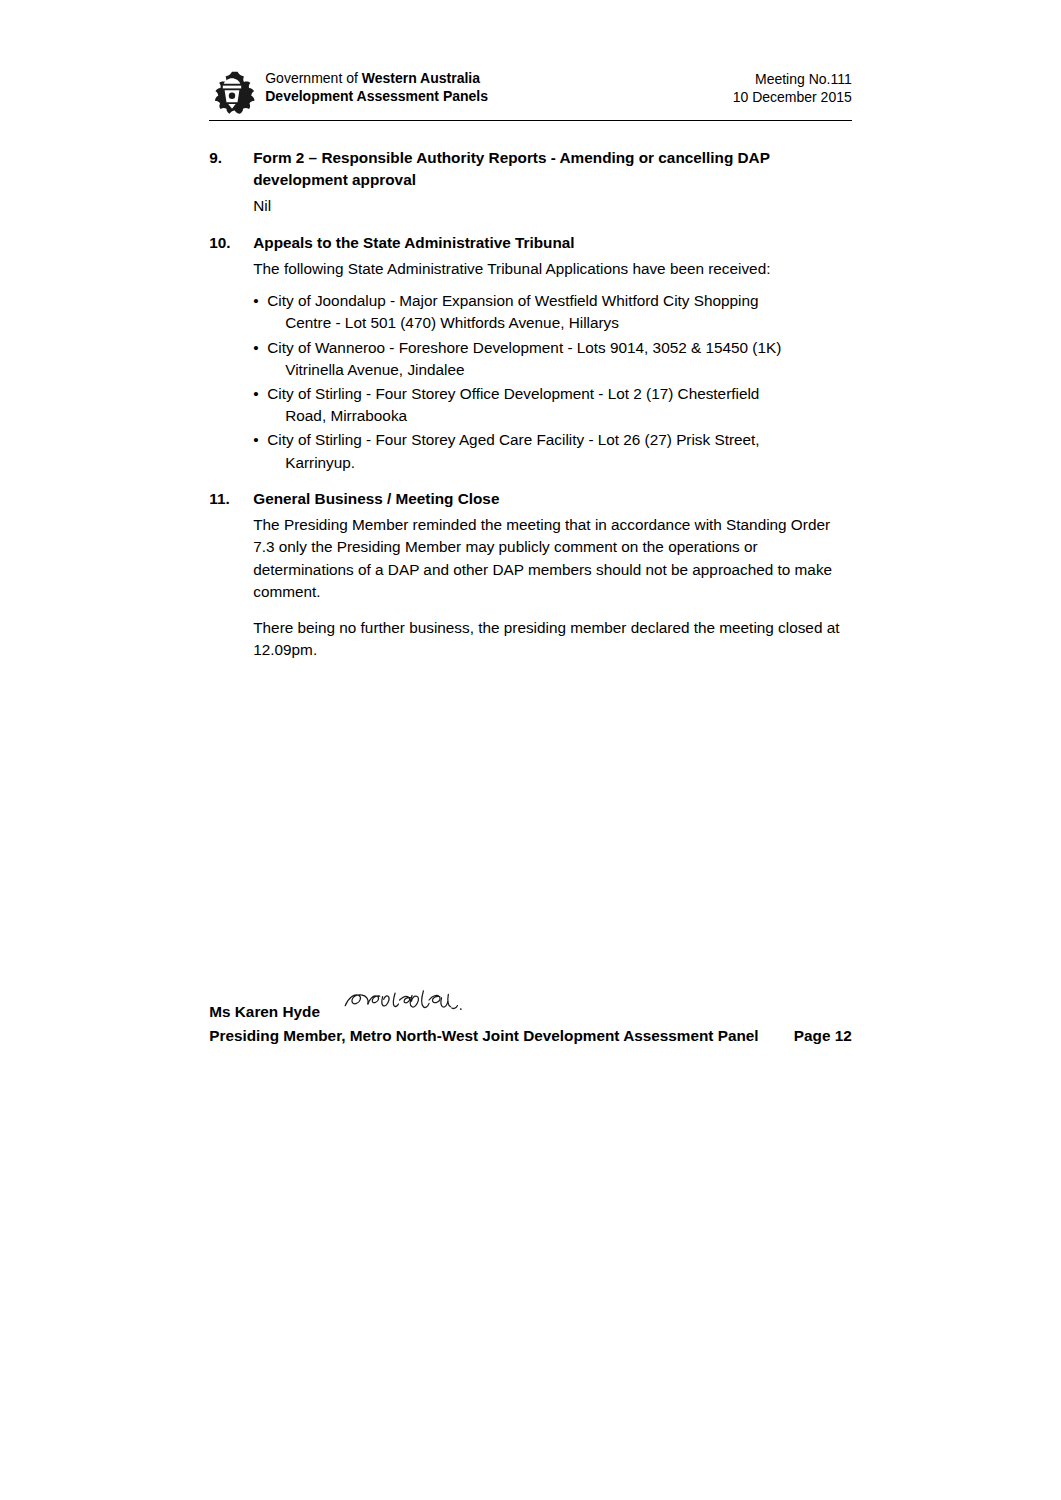Government of Western Australia
Development Assessment Panels
Meeting No.111
10 December 2015
9.
Form 2 – Responsible Authority Reports - Amending or cancelling DAP development approval
Nil
10.
Appeals to the State Administrative Tribunal
The following State Administrative Tribunal Applications have been received:
City of Joondalup - Major Expansion of Westfield Whitford City ShoppingCentre - Lot 501 (470) Whitfords Avenue, Hillarys
City of Wanneroo - Foreshore Development - Lots 9014, 3052 & 15450 (1K)Vitrinella Avenue, Jindalee
City of Stirling - Four Storey Office Development - Lot 2 (17) ChesterfieldRoad, Mirrabooka
City of Stirling - Four Storey Aged Care Facility - Lot 26 (27) Prisk Street,Karrinyup.
11.
General Business / Meeting Close
The Presiding Member reminded the meeting that in accordance with Standing Order 7.3 only the Presiding Member may publicly comment on the operations or determinations of a DAP and other DAP members should not be approached to make comment.
There being no further business, the presiding member declared the meeting closed at 12.09pm.
Ms Karen Hyde
Presiding Member, Metro North-West Joint Development Assessment Panel
Page 12